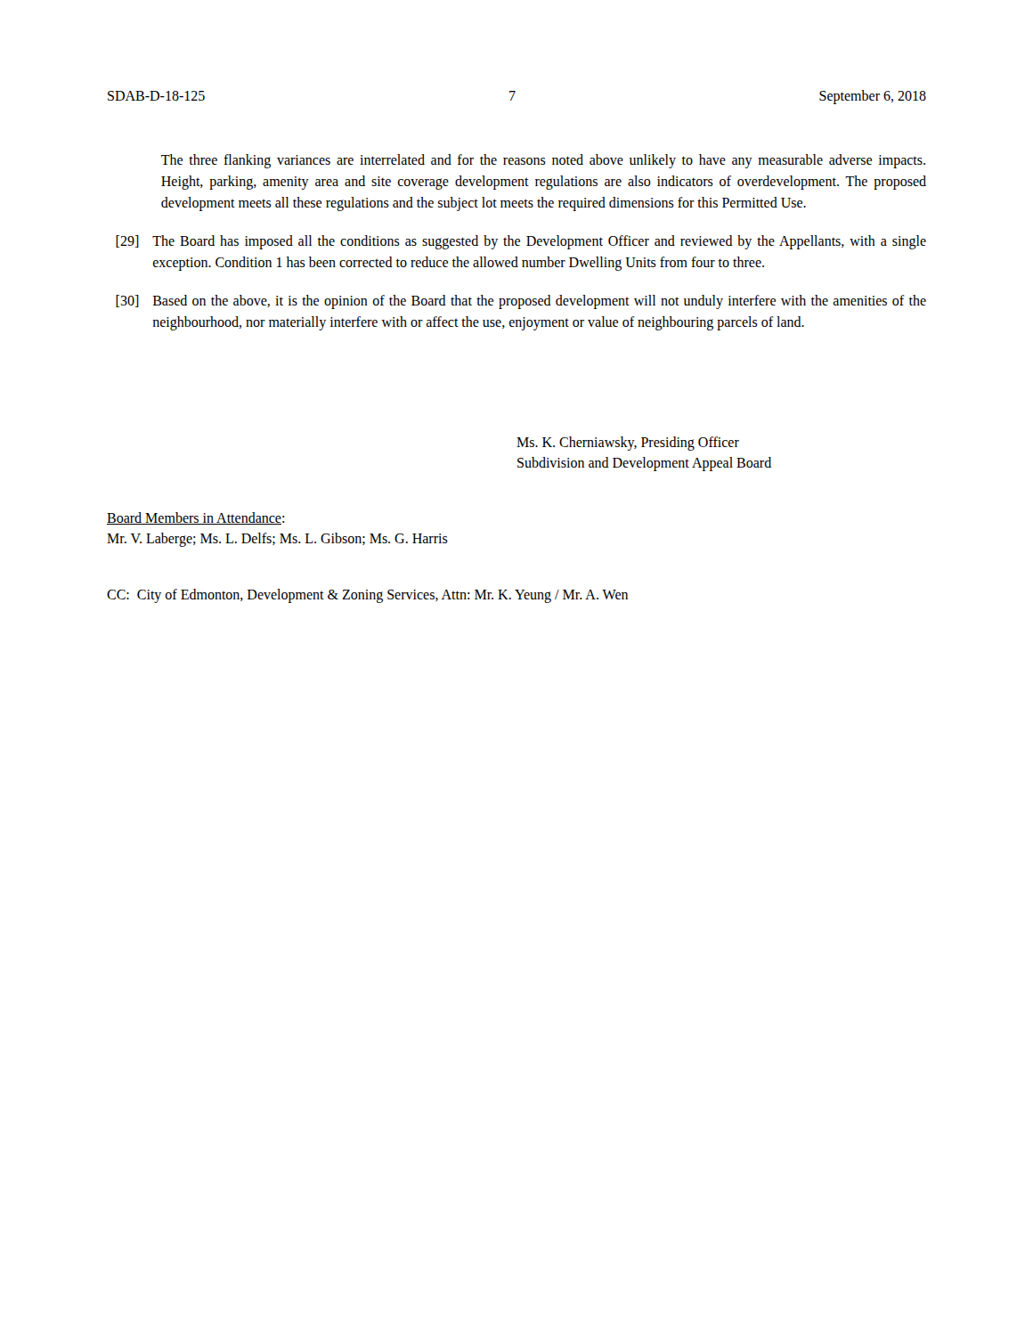SDAB-D-18-125 7 September 6, 2018
The three flanking variances are interrelated and for the reasons noted above unlikely to have any measurable adverse impacts. Height, parking, amenity area and site coverage development regulations are also indicators of overdevelopment. The proposed development meets all these regulations and the subject lot meets the required dimensions for this Permitted Use.
[29]
The Board has imposed all the conditions as suggested by the Development Officer and reviewed by the Appellants, with a single exception. Condition 1 has been corrected to reduce the allowed number Dwelling Units from four to three.
[30]
Based on the above, it is the opinion of the Board that the proposed development will not unduly interfere with the amenities of the neighbourhood, nor materially interfere with or affect the use, enjoyment or value of neighbouring parcels of land.
Ms. K. Cherniawsky, Presiding Officer
Subdivision and Development Appeal Board
Board Members in Attendance:
Mr. V. Laberge; Ms. L. Delfs; Ms. L. Gibson; Ms. G. Harris
CC: City of Edmonton, Development & Zoning Services, Attn: Mr. K. Yeung / Mr. A. Wen